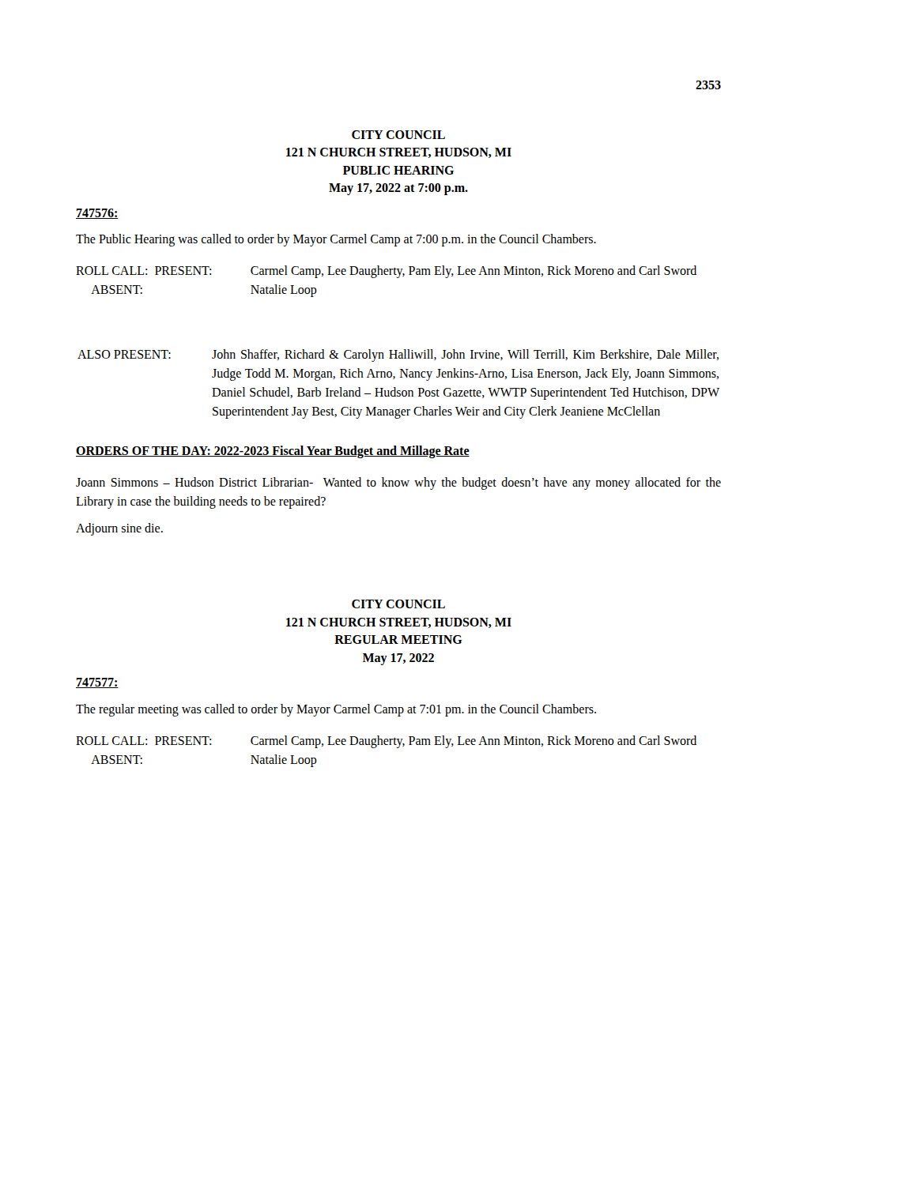2353
CITY COUNCIL
121 N CHURCH STREET, HUDSON, MI
PUBLIC HEARING
May 17, 2022 at 7:00 p.m.
747576:
The Public Hearing was called to order by Mayor Carmel Camp at 7:00 p.m. in the Council Chambers.
| ROLL CALL: PRESENT: | Carmel Camp, Lee Daugherty, Pam Ely, Lee Ann Minton, Rick Moreno and Carl Sword |
| ABSENT: | Natalie Loop |
| ALSO PRESENT: | John Shaffer, Richard & Carolyn Halliwill, John Irvine, Will Terrill, Kim Berkshire, Dale Miller, Judge Todd M. Morgan, Rich Arno, Nancy Jenkins-Arno, Lisa Enerson, Jack Ely, Joann Simmons, Daniel Schudel, Barb Ireland – Hudson Post Gazette, WWTP Superintendent Ted Hutchison, DPW Superintendent Jay Best, City Manager Charles Weir and City Clerk Jeaniene McClellan |
ORDERS OF THE DAY: 2022-2023 Fiscal Year Budget and Millage Rate
Joann Simmons – Hudson District Librarian- Wanted to know why the budget doesn’t have any money allocated for the Library in case the building needs to be repaired?
Adjourn sine die.
CITY COUNCIL
121 N CHURCH STREET, HUDSON, MI
REGULAR MEETING
May 17, 2022
747577:
The regular meeting was called to order by Mayor Carmel Camp at 7:01 pm. in the Council Chambers.
| ROLL CALL: PRESENT: | Carmel Camp, Lee Daugherty, Pam Ely, Lee Ann Minton, Rick Moreno and Carl Sword |
| ABSENT: | Natalie Loop |